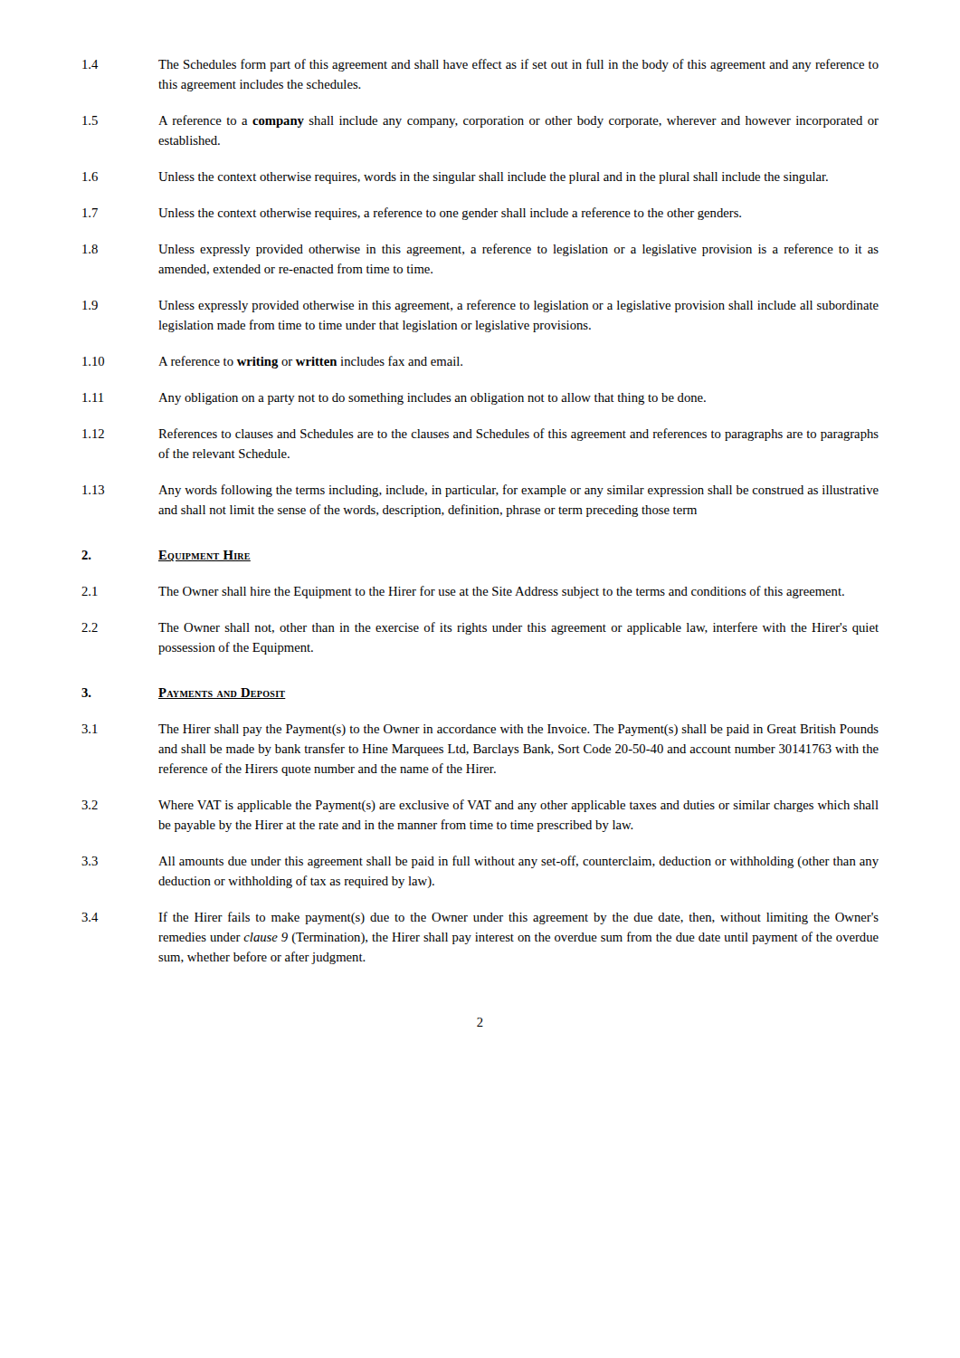1.4
The Schedules form part of this agreement and shall have effect as if set out in full in the body of this agreement and any reference to this agreement includes the schedules.
1.5
A reference to a company shall include any company, corporation or other body corporate, wherever and however incorporated or established.
1.6
Unless the context otherwise requires, words in the singular shall include the plural and in the plural shall include the singular.
1.7
Unless the context otherwise requires, a reference to one gender shall include a reference to the other genders.
1.8
Unless expressly provided otherwise in this agreement, a reference to legislation or a legislative provision is a reference to it as amended, extended or re-enacted from time to time.
1.9
Unless expressly provided otherwise in this agreement, a reference to legislation or a legislative provision shall include all subordinate legislation made from time to time under that legislation or legislative provisions.
1.10
A reference to writing or written includes fax and email.
1.11
Any obligation on a party not to do something includes an obligation not to allow that thing to be done.
1.12
References to clauses and Schedules are to the clauses and Schedules of this agreement and references to paragraphs are to paragraphs of the relevant Schedule.
1.13
Any words following the terms including, include, in particular, for example or any similar expression shall be construed as illustrative and shall not limit the sense of the words, description, definition, phrase or term preceding those term
2. Equipment Hire
2.1
The Owner shall hire the Equipment to the Hirer for use at the Site Address subject to the terms and conditions of this agreement.
2.2
The Owner shall not, other than in the exercise of its rights under this agreement or applicable law, interfere with the Hirer's quiet possession of the Equipment.
3. Payments and Deposit
3.1
The Hirer shall pay the Payment(s) to the Owner in accordance with the Invoice. The Payment(s) shall be paid in Great British Pounds and shall be made by bank transfer to Hine Marquees Ltd, Barclays Bank, Sort Code 20-50-40 and account number 30141763 with the reference of the Hirers quote number and the name of the Hirer.
3.2
Where VAT is applicable the Payment(s) are exclusive of VAT and any other applicable taxes and duties or similar charges which shall be payable by the Hirer at the rate and in the manner from time to time prescribed by law.
3.3
All amounts due under this agreement shall be paid in full without any set-off, counterclaim, deduction or withholding (other than any deduction or withholding of tax as required by law).
3.4
If the Hirer fails to make payment(s) due to the Owner under this agreement by the due date, then, without limiting the Owner's remedies under clause 9 (Termination), the Hirer shall pay interest on the overdue sum from the due date until payment of the overdue sum, whether before or after judgment.
2